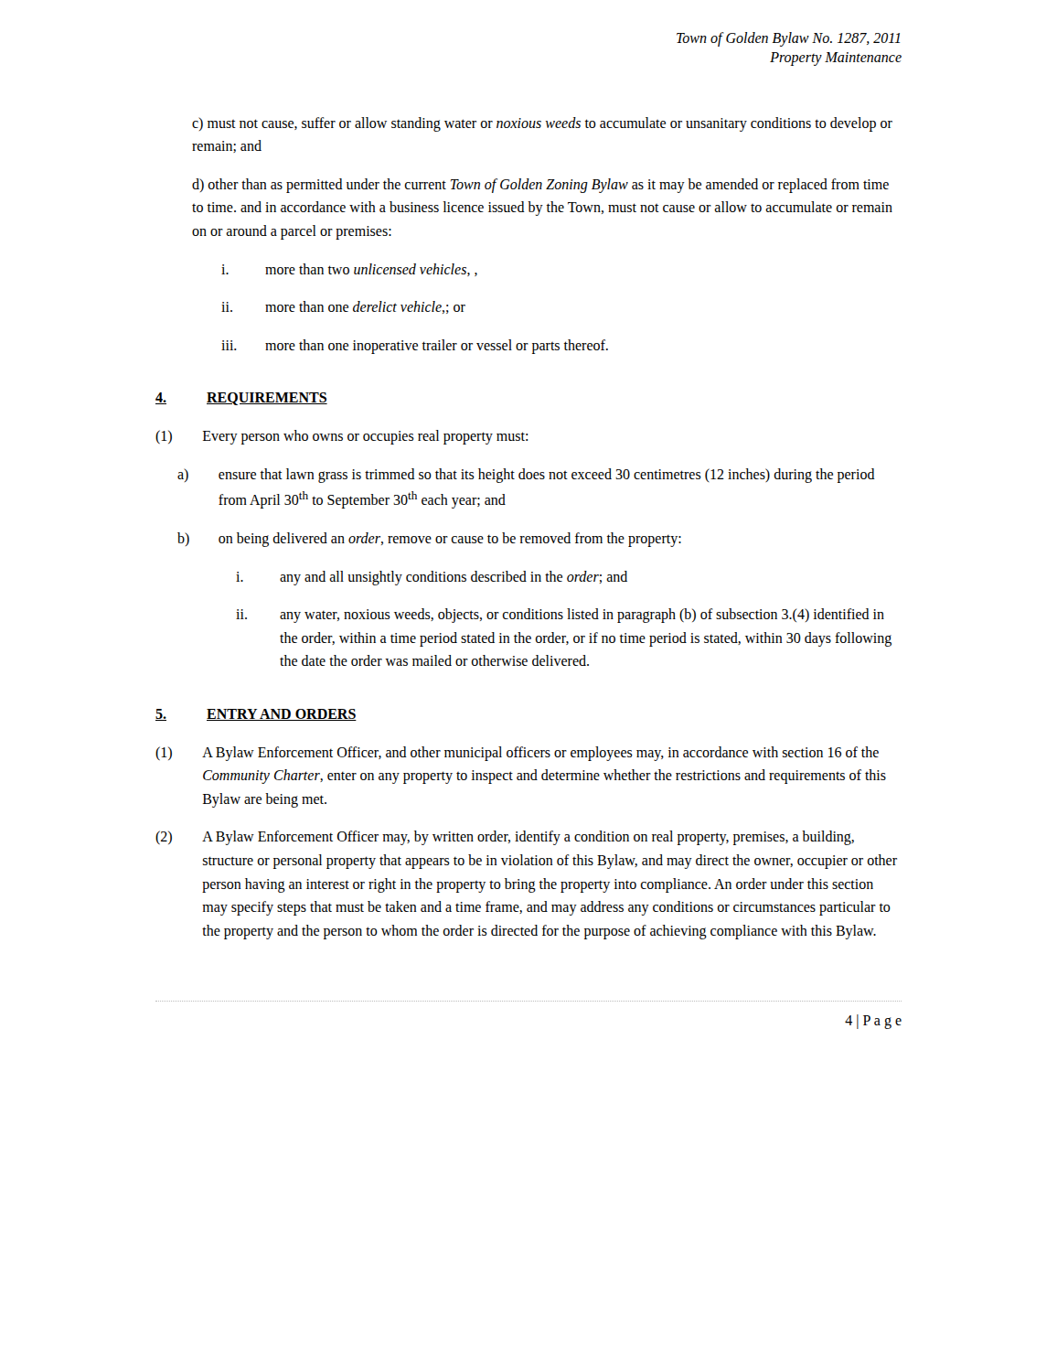Town of Golden Bylaw No. 1287, 2011
Property Maintenance
c) must not cause, suffer or allow standing water or noxious weeds to accumulate or unsanitary conditions to develop or remain; and
d) other than as permitted under the current Town of Golden Zoning Bylaw as it may be amended or replaced from time to time. and in accordance with a business licence issued by the Town, must not cause or allow to accumulate or remain on or around a parcel or premises:
i. more than two unlicensed vehicles, ,
ii. more than one derelict vehicle,; or
iii. more than one inoperative trailer or vessel or parts thereof.
4. Requirements
(1) Every person who owns or occupies real property must:
a) ensure that lawn grass is trimmed so that its height does not exceed 30 centimetres (12 inches) during the period from April 30th to September 30th each year; and
b) on being delivered an order, remove or cause to be removed from the property:
i. any and all unsightly conditions described in the order; and
ii. any water, noxious weeds, objects, or conditions listed in paragraph (b) of subsection 3.(4) identified in the order, within a time period stated in the order, or if no time period is stated, within 30 days following the date the order was mailed or otherwise delivered.
5. Entry and Orders
(1) A Bylaw Enforcement Officer, and other municipal officers or employees may, in accordance with section 16 of the Community Charter, enter on any property to inspect and determine whether the restrictions and requirements of this Bylaw are being met.
(2) A Bylaw Enforcement Officer may, by written order, identify a condition on real property, premises, a building, structure or personal property that appears to be in violation of this Bylaw, and may direct the owner, occupier or other person having an interest or right in the property to bring the property into compliance. An order under this section may specify steps that must be taken and a time frame, and may address any conditions or circumstances particular to the property and the person to whom the order is directed for the purpose of achieving compliance with this Bylaw.
4 | P a g e